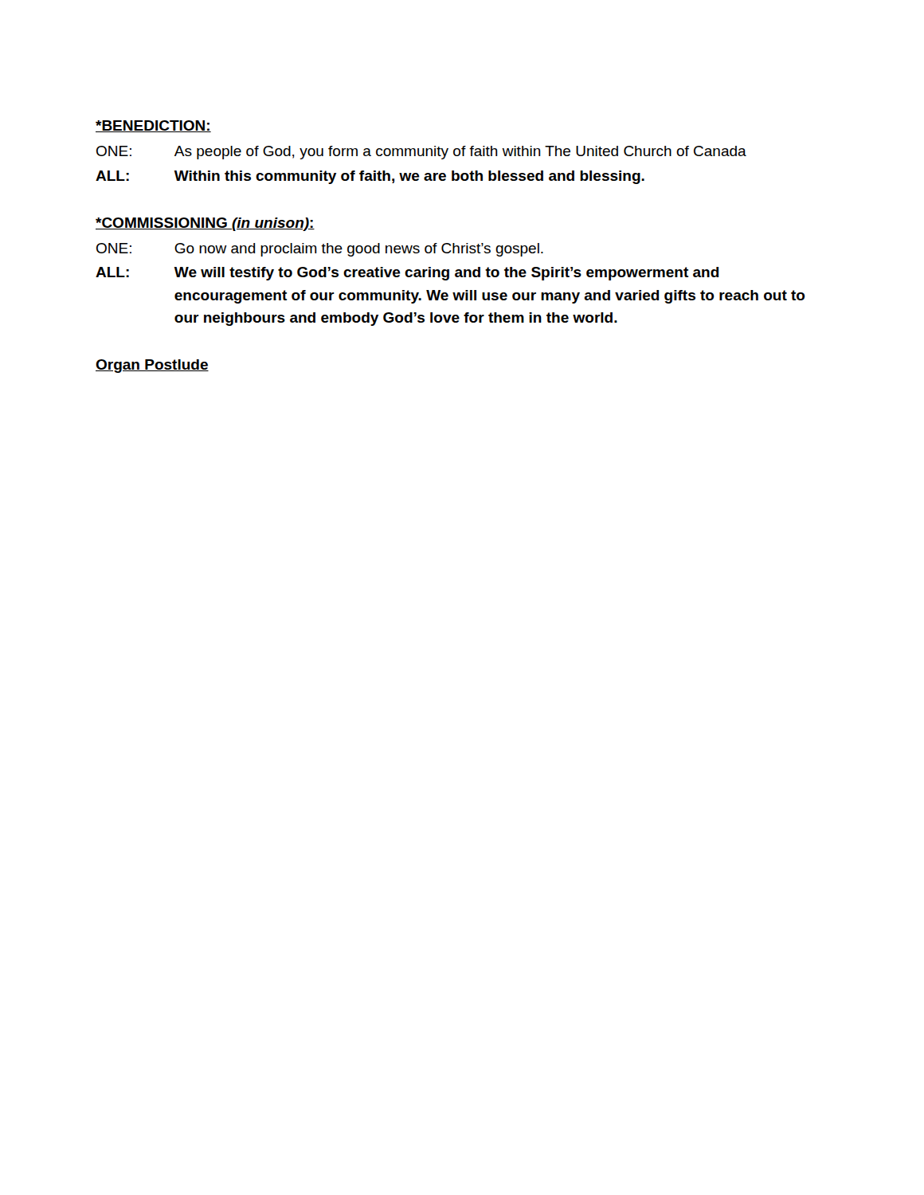*BENEDICTION:
ONE:
As people of God, you form a community of faith within The United Church of Canada
ALL:
Within this community of faith, we are both blessed and blessing.
*COMMISSIONING (in unison):
ONE:
Go now and proclaim the good news of Christ’s gospel.
ALL:
We will testify to God’s creative caring and to the Spirit’s empowerment and encouragement of our community. We will use our many and varied gifts to reach out to our neighbours and embody God’s love for them in the world.
Organ Postlude